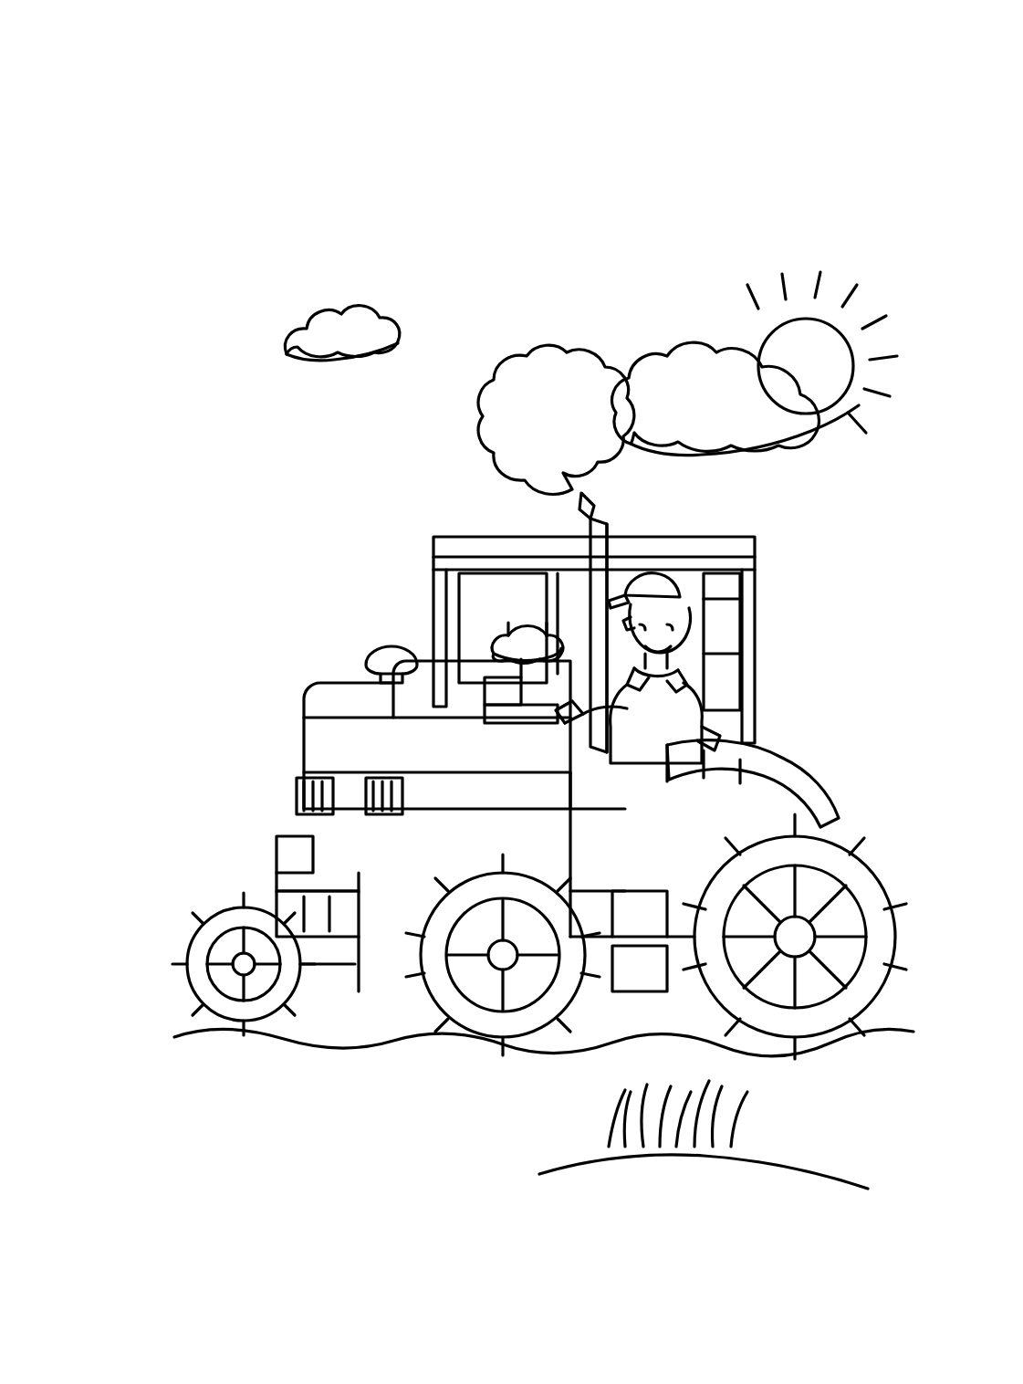Farmer driving a tractor Outline-only coloring illustration: a tractor with large rear wheels and a cab, a farmer wearing a cap at the steering wheel, smoke puffing from the exhaust pipe, three clouds, a sun peeking behind a cloud, and grass in the foreground.
Line art of a farmer driving a tractor under clouds and sun.